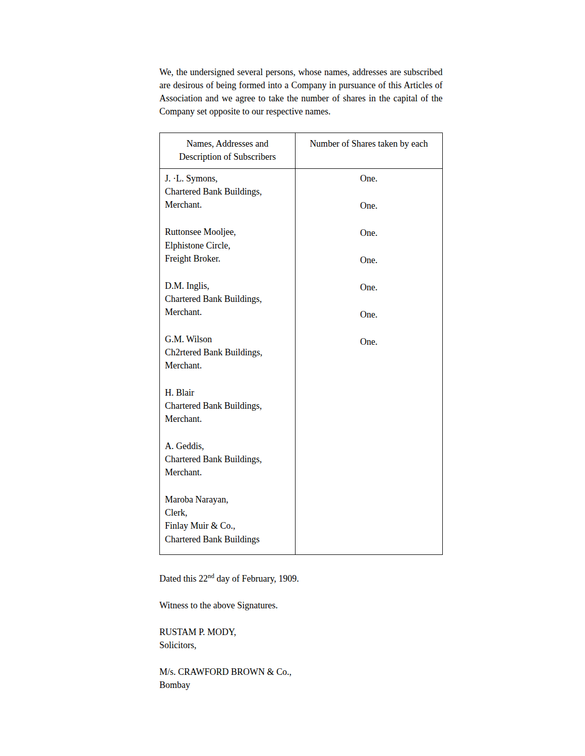We, the undersigned several persons, whose names, addresses are subscribed are desirous of being formed into a Company in pursuance of this Articles of Association and we agree to take the number of shares in the capital of the Company set opposite to our respective names.
| Names, Addresses and Description of Subscribers | Number of Shares taken by each |
| --- | --- |
| J. ·L. Symons, Chartered Bank Buildings, Merchant. Ruttonsee Mooljee, Elphistone Circle, Freight Broker. D.M. Inglis, Chartered Bank Buildings, Merchant. G.M. Wilson Ch2rtered Bank Buildings, Merchant. H. Blair Chartered Bank Buildings, Merchant. A. Geddis, Chartered Bank Buildings, Merchant. Maroba Narayan, Clerk, Finlay Muir & Co., Chartered Bank Buildings | One. One. One. One. One. One. One. |
Dated this 22nd day of February, 1909.
Witness to the above Signatures.
RUSTAM P. MODY, Solicitors,
M/s. CRAWFORD BROWN & Co., Bombay